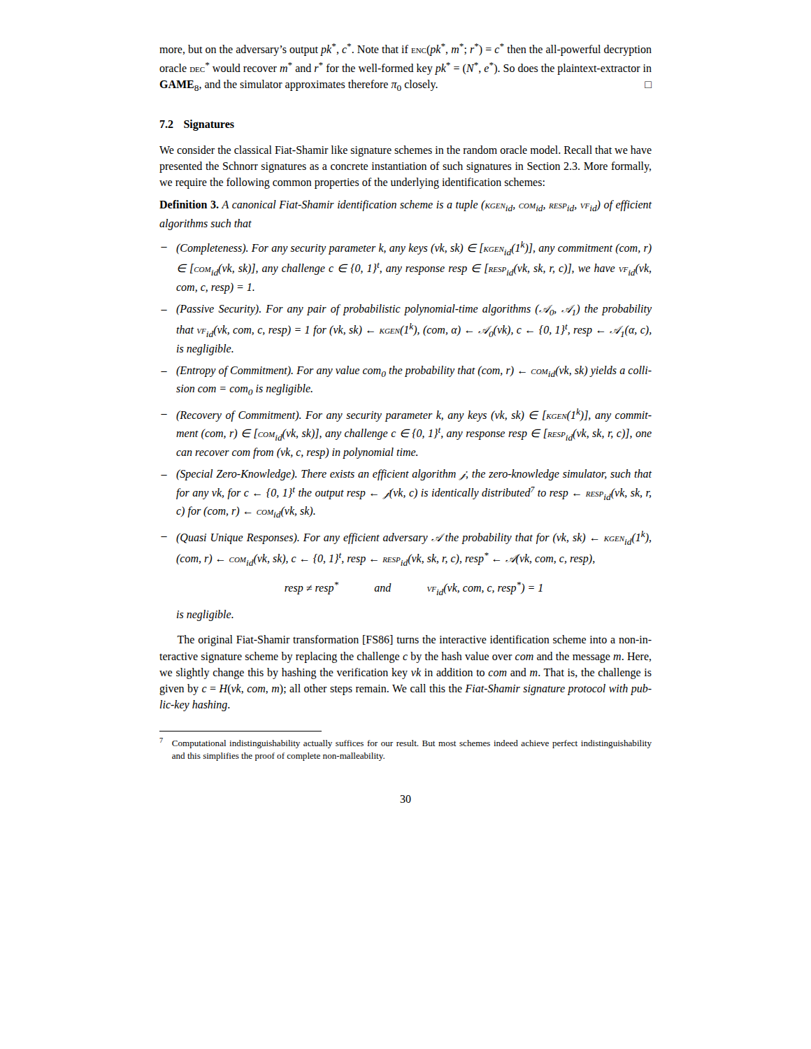more, but on the adversary’s output pk*, c*. Note that if enc(pk*, m*; r*) = c* then the all-powerful decryption oracle dec* would recover m* and r* for the well-formed key pk* = (N*, e*). So does the plaintext-extractor in GAME8, and the simulator approximates therefore π0 closely.□
7.2 Signatures
We consider the classical Fiat-Shamir like signature schemes in the random oracle model. Recall that we have presented the Schnorr signatures as a concrete instantiation of such signatures in Section 2.3. More formally, we require the following common properties of the underlying identification schemes:
Definition 3. A canonical Fiat-Shamir identification scheme is a tuple (kgenid, comid, respid, vfid) of efficient algorithms such that
(Completeness). For any security parameter k, any keys (vk, sk) ∈ [kgenid(1k)], any commitment (com, r) ∈ [comid(vk, sk)], any challenge c ∈ {0, 1}t, any response resp ∈ [respid(vk, sk, r, c)], we have vfid(vk, com, c, resp) = 1.
(Passive Security). For any pair of probabilistic polynomial-time algorithms (𝒜0, 𝒜1) the probability that vfid(vk, com, c, resp) = 1 for (vk, sk) ← kgen(1k), (com, α) ← 𝒜0(vk), c ← {0, 1}t, resp ← 𝒜1(α, c), is negligible.
(Entropy of Commitment). For any value com0 the probability that (com, r) ← comid(vk, sk) yields a collision com = com0 is negligible.
(Recovery of Commitment). For any security parameter k, any keys (vk, sk) ∈ [kgen(1k)], any commitment (com, r) ∈ [comid(vk, sk)], any challenge c ∈ {0, 1}t, any response resp ∈ [respid(vk, sk, r, c)], one can recover com from (vk, c, resp) in polynomial time.
(Special Zero-Knowledge). There exists an efficient algorithm 𝒿, the zero-knowledge simulator, such that for any vk, for c ← {0, 1}t the output resp ← 𝒿(vk, c) is identically distributed7 to resp ← respid(vk, sk, r, c) for (com, r) ← comid(vk, sk).
(Quasi Unique Responses). For any efficient adversary 𝒜 the probability that for (vk, sk) ← kgenid(1k), (com, r) ← comid(vk, sk), c ← {0, 1}t, resp ← respid(vk, sk, r, c), resp* ← 𝒜(vk, com, c, resp),
resp ≠ resp* and vfid(vk, com, c, resp*) = 1
is negligible.
The original Fiat-Shamir transformation [FS86] turns the interactive identification scheme into a non-interactive signature scheme by replacing the challenge c by the hash value over com and the message m. Here, we slightly change this by hashing the verification key vk in addition to com and m. That is, the challenge is given by c = H(vk, com, m); all other steps remain. We call this the Fiat-Shamir signature protocol with public-key hashing.
7 Computational indistinguishability actually suffices for our result. But most schemes indeed achieve perfect indistinguishability and this simplifies the proof of complete non-malleability.
30